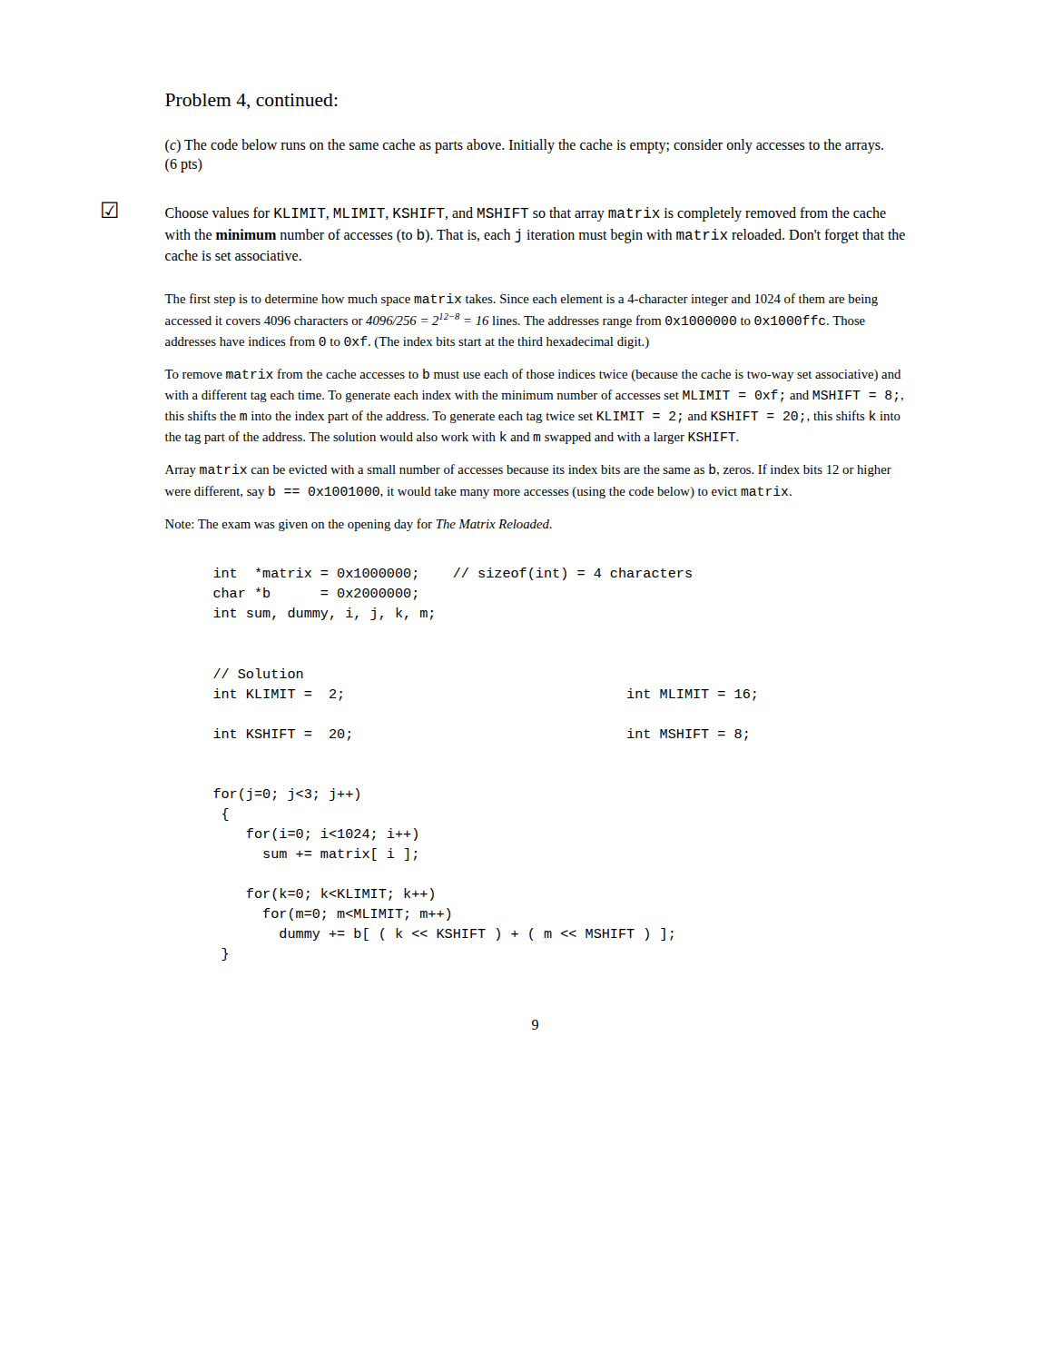Problem 4, continued:
(c) The code below runs on the same cache as parts above. Initially the cache is empty; consider only accesses to the arrays. (6 pts)
☑
Choose values for KLIMIT, MLIMIT, KSHIFT, and MSHIFT so that array matrix is completely removed from the cache with the minimum number of accesses (to b). That is, each j iteration must begin with matrix reloaded. Don't forget that the cache is set associative.
The first step is to determine how much space matrix takes. Since each element is a 4-character integer and 1024 of them are being accessed it covers 4096 characters or 4096/256 = 212−8 = 16 lines. The addresses range from 0x1000000 to 0x1000ffc. Those addresses have indices from 0 to 0xf. (The index bits start at the third hexadecimal digit.)
To remove matrix from the cache accesses to b must use each of those indices twice (because the cache is two-way set associative) and with a different tag each time. To generate each index with the minimum number of accesses set MLIMIT = 0xf; and MSHIFT = 8;, this shifts the m into the index part of the address. To generate each tag twice set KLIMIT = 2; and KSHIFT = 20;, this shifts k into the tag part of the address. The solution would also work with k and m swapped and with a larger KSHIFT.
Array matrix can be evicted with a small number of accesses because its index bits are the same as b, zeros. If index bits 12 or higher were different, say b == 0x1001000, it would take many more accesses (using the code below) to evict matrix.
Note: The exam was given on the opening day for The Matrix Reloaded.
int  *matrix = 0x1000000;    // sizeof(int) = 4 characters
char *b      = 0x2000000;
int sum, dummy, i, j, k, m;


// Solution
int KLIMIT =  2;                                  int MLIMIT = 16;

int KSHIFT =  20;                                 int MSHIFT = 8;


for(j=0; j<3; j++)
 {
    for(i=0; i<1024; i++)
      sum += matrix[ i ];

    for(k=0; k<KLIMIT; k++)
      for(m=0; m<MLIMIT; m++)
        dummy += b[ ( k << KSHIFT ) + ( m << MSHIFT ) ];
 }
9